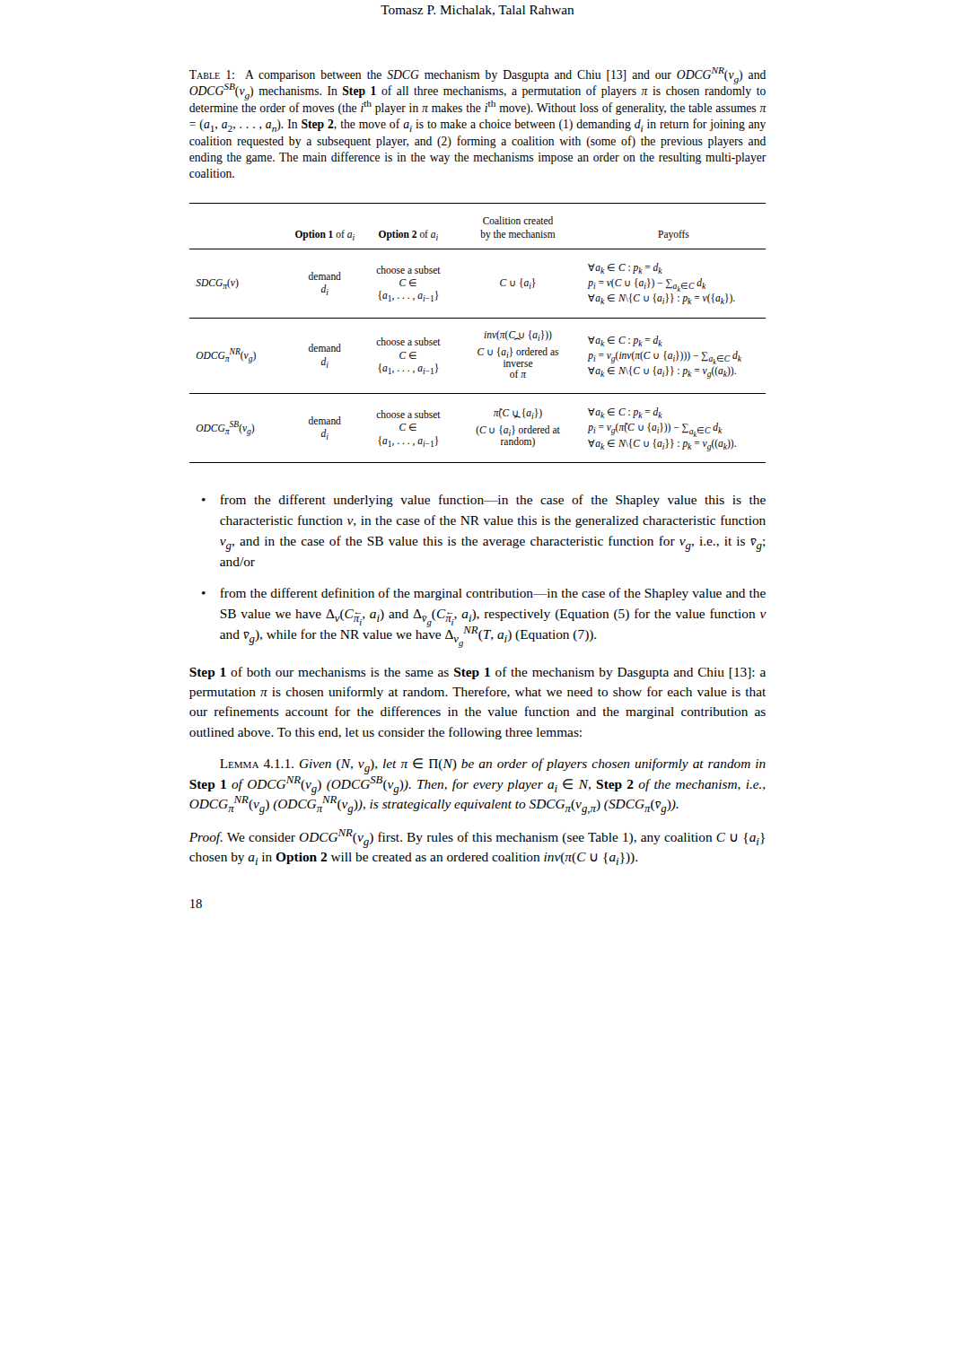Tomasz P. Michalak, Talal Rahwan
Table 1: A comparison between the SDCG mechanism by Dasgupta and Chiu [13] and our ODCGNR(vg) and ODCGSB(vg) mechanisms. In Step 1 of all three mechanisms, a permutation of players π is chosen randomly to determine the order of moves (the ith player in π makes the ith move). Without loss of generality, the table assumes π = (a1, a2, . . . , an). In Step 2, the move of ai is to make a choice between (1) demanding di in return for joining any coalition requested by a subsequent player, and (2) forming a coalition with (some of) the previous players and ending the game. The main difference is in the way the mechanisms impose an order on the resulting multi-player coalition.
| | Option 1 of a i | Option 2 of a i | Coalition created by the mechanism | Payoffs |
| --- | --- | --- | --- | --- |
| SDCG π ( v ) | demand d i | choose a subset C ∈ { a 1 , . . . , a i −1 } | C ∪ { a i } | ∀ a k ∈ C : p k = d k p i = v ( C ∪ { a i }) − ∑ a k ∈ C d k ∀ a k ∈ N \{ C ∪ { a i }} : p k = v ({ a k }). |
| ODCG π NR ( v g ) | demand d i | choose a subset C ∈ { a 1 , . . . , a i −1 } | inv ( π ( C ∪ { a i })) ⏞ C ∪ { a i } ordered as inverse of π | ∀ a k ∈ C : p k = d k p i = v g ( inv ( π ( C ∪ { a i }))) − ∑ a k ∈ C d k ∀ a k ∈ N \{ C ∪ { a i }} : p k = v g (( a k )). |
| ODCG π SB ( v g ) | demand d i | choose a subset C ∈ { a 1 , . . . , a i −1 } | π̃ ( C ∪ { a i }) ⏞ ( C ∪ { a i } ordered at random) | ∀ a k ∈ C : p k = d k p i = v g ( π̃ ( C ∪ { a i })) − ∑ a k ∈ C d k ∀ a k ∈ N \{ C ∪ { a i }} : p k = v g (( a k )). |
from the different underlying value function—in the case of the Shapley value this is the characteristic function v, in the case of the NR value this is the generalized characteristic function vg, and in the case of the SB value this is the average characteristic function for vg, i.e., it is v̄g; and/or
from the different definition of the marginal contribution—in the case of the Shapley value and the SB value we have Δv(C←πi, ai) and Δv̄g(C←πi, ai), respectively (Equation (5) for the value function v and v̄g), while for the NR value we have ΔvgNR(T, ai) (Equation (7)).
Step 1 of both our mechanisms is the same as Step 1 of the mechanism by Dasgupta and Chiu [13]: a permutation π is chosen uniformly at random. Therefore, what we need to show for each value is that our refinements account for the differences in the value function and the marginal contribution as outlined above. To this end, let us consider the following three lemmas:
Lemma 4.1.1. Given (N, vg), let π ∈ Π(N) be an order of players chosen uniformly at random in Step 1 of ODCGNR(vg) (ODCGSB(vg)). Then, for every player ai ∈ N, Step 2 of the mechanism, i.e., ODCGπNR(vg) (ODCGπNR(vg)), is strategically equivalent to SDCGπ(vg,π) (SDCGπ(v̄g)).
Proof. We consider ODCGNR(vg) first. By rules of this mechanism (see Table 1), any coalition C ∪ {ai} chosen by ai in Option 2 will be created as an ordered coalition inv(π(C ∪ {ai})).
18